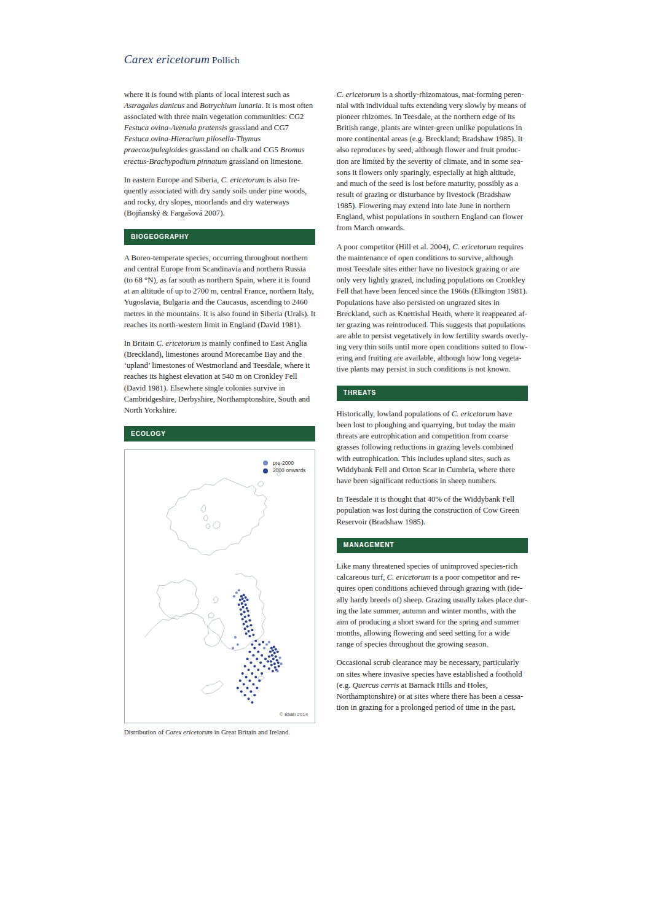Carex ericetorum Pollich
where it is found with plants of local interest such as Astragalus danicus and Botrychium lunaria. It is most often associated with three main vegetation communities: CG2 Festuca ovina-Avenula pratensis grassland and CG7 Festuca ovina-Hieracium pilosella-Thymus praecox/pulegioides grassland on chalk and CG5 Bromus erectus-Brachypodium pinnatum grassland on limestone.
In eastern Europe and Siberia, C. ericetorum is also frequently associated with dry sandy soils under pine woods, and rocky, dry slopes, moorlands and dry waterways (Bojňanský & Fargašová 2007).
Biogeography
A Boreo-temperate species, occurring throughout northern and central Europe from Scandinavia and northern Russia (to 68 °N), as far south as northern Spain, where it is found at an altitude of up to 2700 m, central France, northern Italy, Yugoslavia, Bulgaria and the Caucasus, ascending to 2460 metres in the mountains. It is also found in Siberia (Urals). It reaches its north-western limit in England (David 1981).
In Britain C. ericetorum is mainly confined to East Anglia (Breckland), limestones around Morecambe Bay and the ‘upland’ limestones of Westmorland and Teesdale, where it reaches its highest elevation at 540 m on Cronkley Fell (David 1981). Elsewhere single colonies survive in Cambridgeshire, Derbyshire, Northamptonshire, South and North Yorkshire.
Ecology
pre-2000
2000 onwards
© BSBI 2014
Distribution of Carex ericetorum in Great Britain and Ireland.
C. ericetorum is a shortly-rhizomatous, mat-forming perennial with individual tufts extending very slowly by means of pioneer rhizomes. In Teesdale, at the northern edge of its British range, plants are winter-green unlike populations in more continental areas (e.g. Breckland; Bradshaw 1985). It also reproduces by seed, although flower and fruit production are limited by the severity of climate, and in some seasons it flowers only sparingly, especially at high altitude, and much of the seed is lost before maturity, possibly as a result of grazing or disturbance by livestock (Bradshaw 1985). Flowering may extend into late June in northern England, whist populations in southern England can flower from March onwards.
A poor competitor (Hill et al. 2004), C. ericetorum requires the maintenance of open conditions to survive, although most Teesdale sites either have no livestock grazing or are only very lightly grazed, including populations on Cronkley Fell that have been fenced since the 1960s (Elkington 1981). Populations have also persisted on ungrazed sites in Breckland, such as Knettishal Heath, where it reappeared after grazing was reintroduced. This suggests that populations are able to persist vegetatively in low fertility swards overlying very thin soils until more open conditions suited to flowering and fruiting are available, although how long vegetative plants may persist in such conditions is not known.
Threats
Historically, lowland populations of C. ericetorum have been lost to ploughing and quarrying, but today the main threats are eutrophication and competition from coarse grasses following reductions in grazing levels combined with eutrophication. This includes upland sites, such as Widdybank Fell and Orton Scar in Cumbria, where there have been significant reductions in sheep numbers.
In Teesdale it is thought that 40% of the Widdybank Fell population was lost during the construction of Cow Green Reservoir (Bradshaw 1985).
Management
Like many threatened species of unimproved species-rich calcareous turf, C. ericetorum is a poor competitor and requires open conditions achieved through grazing with (ideally hardy breeds of) sheep. Grazing usually takes place during the late summer, autumn and winter months, with the aim of producing a short sward for the spring and summer months, allowing flowering and seed setting for a wide range of species throughout the growing season.
Occasional scrub clearance may be necessary, particularly on sites where invasive species have established a foothold (e.g. Quercus cerris at Barnack Hills and Holes, Northamptonshire) or at sites where there has been a cessation in grazing for a prolonged period of time in the past.